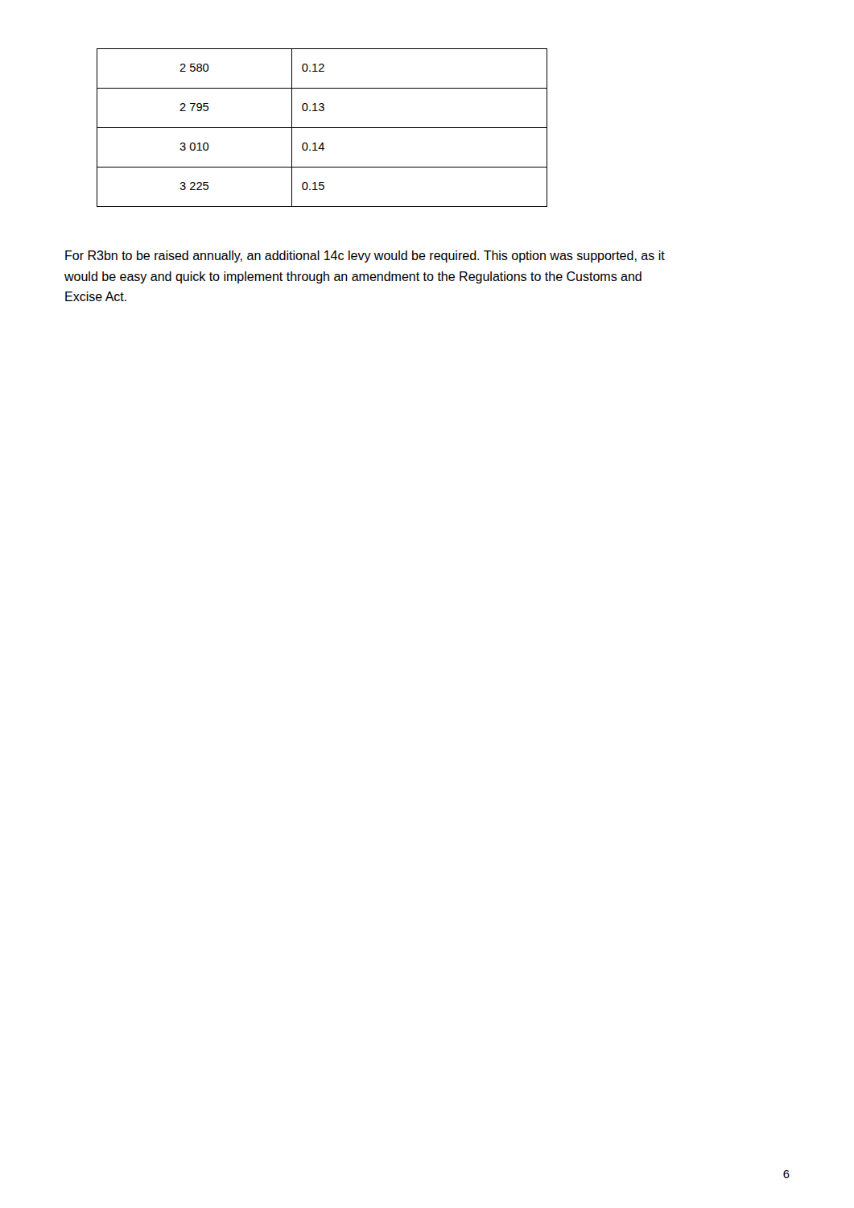| 2 580 | 0.12 |
| 2 795 | 0.13 |
| 3 010 | 0.14 |
| 3 225 | 0.15 |
For R3bn to be raised annually, an additional 14c levy would be required. This option was supported, as it would be easy and quick to implement through an amendment to the Regulations to the Customs and Excise Act.
6